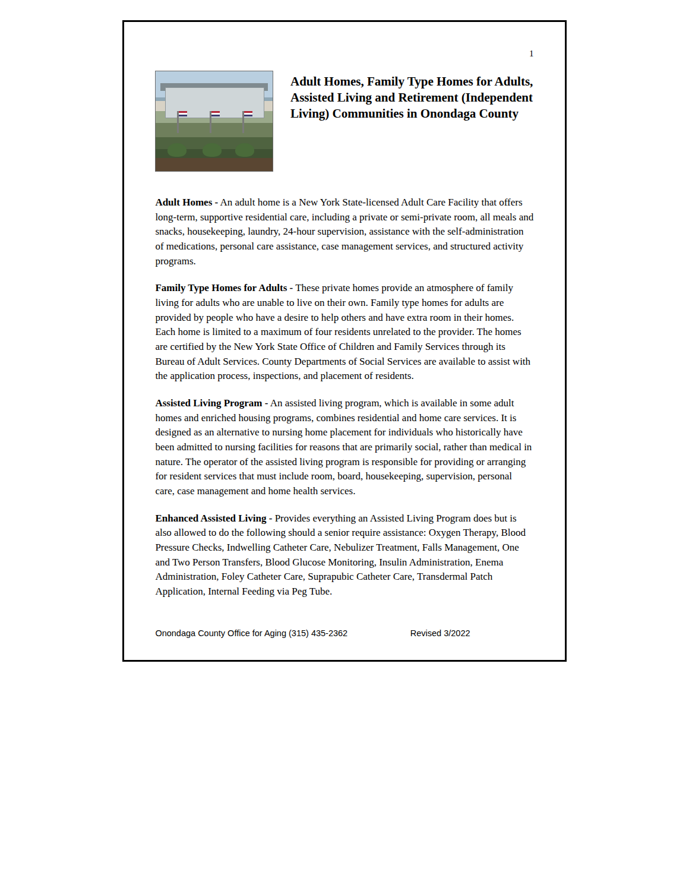1
Adult Homes, Family Type Homes for Adults, Assisted Living and Retirement (Independent Living) Communities in Onondaga County
Adult Homes - An adult home is a New York State-licensed Adult Care Facility that offers long-term, supportive residential care, including a private or semi-private room, all meals and snacks, housekeeping, laundry, 24-hour supervision, assistance with the self-administration of medications, personal care assistance, case management services, and structured activity programs.
Family Type Homes for Adults - These private homes provide an atmosphere of family living for adults who are unable to live on their own. Family type homes for adults are provided by people who have a desire to help others and have extra room in their homes. Each home is limited to a maximum of four residents unrelated to the provider. The homes are certified by the New York State Office of Children and Family Services through its Bureau of Adult Services. County Departments of Social Services are available to assist with the application process, inspections, and placement of residents.
Assisted Living Program - An assisted living program, which is available in some adult homes and enriched housing programs, combines residential and home care services. It is designed as an alternative to nursing home placement for individuals who historically have been admitted to nursing facilities for reasons that are primarily social, rather than medical in nature. The operator of the assisted living program is responsible for providing or arranging for resident services that must include room, board, housekeeping, supervision, personal care, case management and home health services.
Enhanced Assisted Living - Provides everything an Assisted Living Program does but is also allowed to do the following should a senior require assistance: Oxygen Therapy, Blood Pressure Checks, Indwelling Catheter Care, Nebulizer Treatment, Falls Management, One and Two Person Transfers, Blood Glucose Monitoring, Insulin Administration, Enema Administration, Foley Catheter Care, Suprapubic Catheter Care, Transdermal Patch Application, Internal Feeding via Peg Tube.
Onondaga County Office for Aging (315) 435-2362 Revised 3/2022